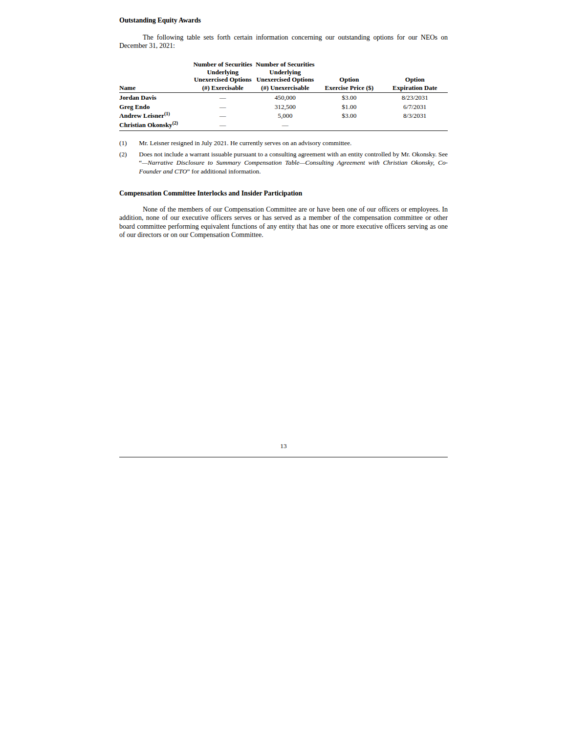Outstanding Equity Awards
The following table sets forth certain information concerning our outstanding options for our NEOs on December 31, 2021:
| | Number of Securities | Number of Securities | | |
| --- | --- | --- | --- | --- |
| | Underlying Unexercised Options | Underlying Unexercised Options | Option | Option |
| Name | (#) Exercisable | (#) Unexercisable | Exercise Price ($) | Expiration Date |
| Jordan Davis | — | 450,000 | $3.00 | 8/23/2031 |
| Greg Endo | — | 312,500 | $1.00 | 6/7/2031 |
| Andrew Leisner (1) | — | 5,000 | $3.00 | 8/3/2031 |
| Christian Okonsky (2) | — | — | | |
(1) Mr. Leisner resigned in July 2021. He currently serves on an advisory committee.
(2) Does not include a warrant issuable pursuant to a consulting agreement with an entity controlled by Mr. Okonsky. See “—Narrative Disclosure to Summary Compensation Table—Consulting Agreement with Christian Okonsky, Co-Founder and CTO” for additional information.
Compensation Committee Interlocks and Insider Participation
None of the members of our Compensation Committee are or have been one of our officers or employees. In addition, none of our executive officers serves or has served as a member of the compensation committee or other board committee performing equivalent functions of any entity that has one or more executive officers serving as one of our directors or on our Compensation Committee.
13